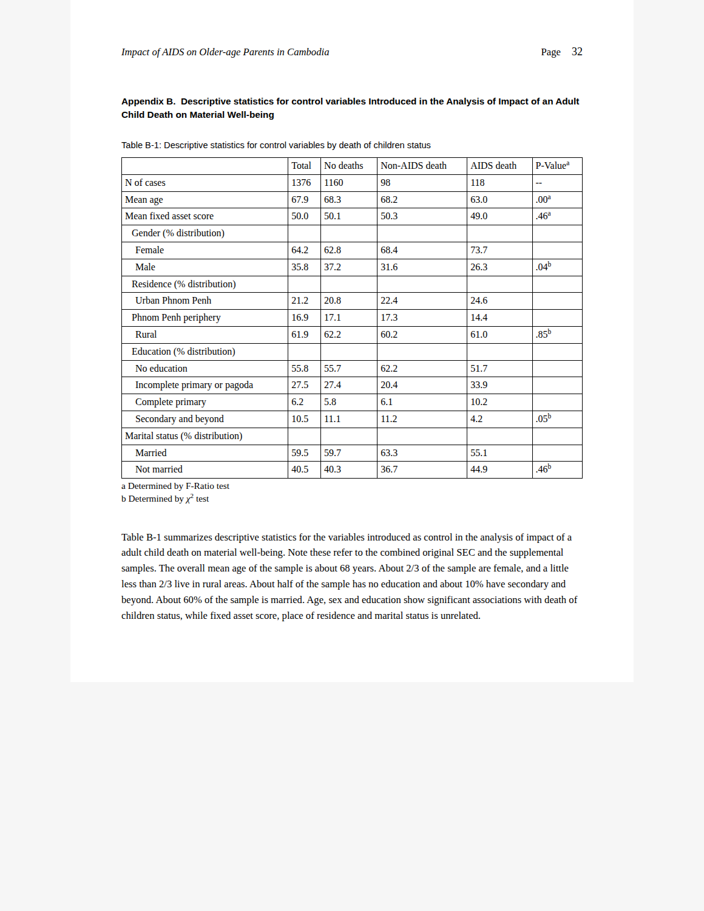Impact of AIDS on Older-age Parents in Cambodia
Page 32
Appendix B. Descriptive statistics for control variables Introduced in the Analysis of Impact of an Adult Child Death on Material Well-being
Table B-1: Descriptive statistics for control variables by death of children status
| | Total | No deaths | Non-AIDS death | AIDS death | P-Value a |
| --- | --- | --- | --- | --- | --- |
| N of cases | 1376 | 1160 | 98 | 118 | -- |
| Mean age | 67.9 | 68.3 | 68.2 | 63.0 | .00 a |
| Mean fixed asset score | 50.0 | 50.1 | 50.3 | 49.0 | .46 a |
| Gender (% distribution) | | | | | |
| Female | 64.2 | 62.8 | 68.4 | 73.7 | |
| Male | 35.8 | 37.2 | 31.6 | 26.3 | .04 b |
| Residence (% distribution) | | | | | |
| Urban Phnom Penh | 21.2 | 20.8 | 22.4 | 24.6 | |
| Phnom Penh periphery | 16.9 | 17.1 | 17.3 | 14.4 | |
| Rural | 61.9 | 62.2 | 60.2 | 61.0 | .85 b |
| Education (% distribution) | | | | | |
| No education | 55.8 | 55.7 | 62.2 | 51.7 | |
| Incomplete primary or pagoda | 27.5 | 27.4 | 20.4 | 33.9 | |
| Complete primary | 6.2 | 5.8 | 6.1 | 10.2 | |
| Secondary and beyond | 10.5 | 11.1 | 11.2 | 4.2 | .05 b |
| Marital status (% distribution) | | | | | |
| Married | 59.5 | 59.7 | 63.3 | 55.1 | |
| Not married | 40.5 | 40.3 | 36.7 | 44.9 | .46 b |
a Determined by F-Ratio test
b Determined by χ2 test
Table B-1 summarizes descriptive statistics for the variables introduced as control in the analysis of impact of a adult child death on material well-being. Note these refer to the combined original SEC and the supplemental samples. The overall mean age of the sample is about 68 years. About 2/3 of the sample are female, and a little less than 2/3 live in rural areas. About half of the sample has no education and about 10% have secondary and beyond. About 60% of the sample is married. Age, sex and education show significant associations with death of children status, while fixed asset score, place of residence and marital status is unrelated.